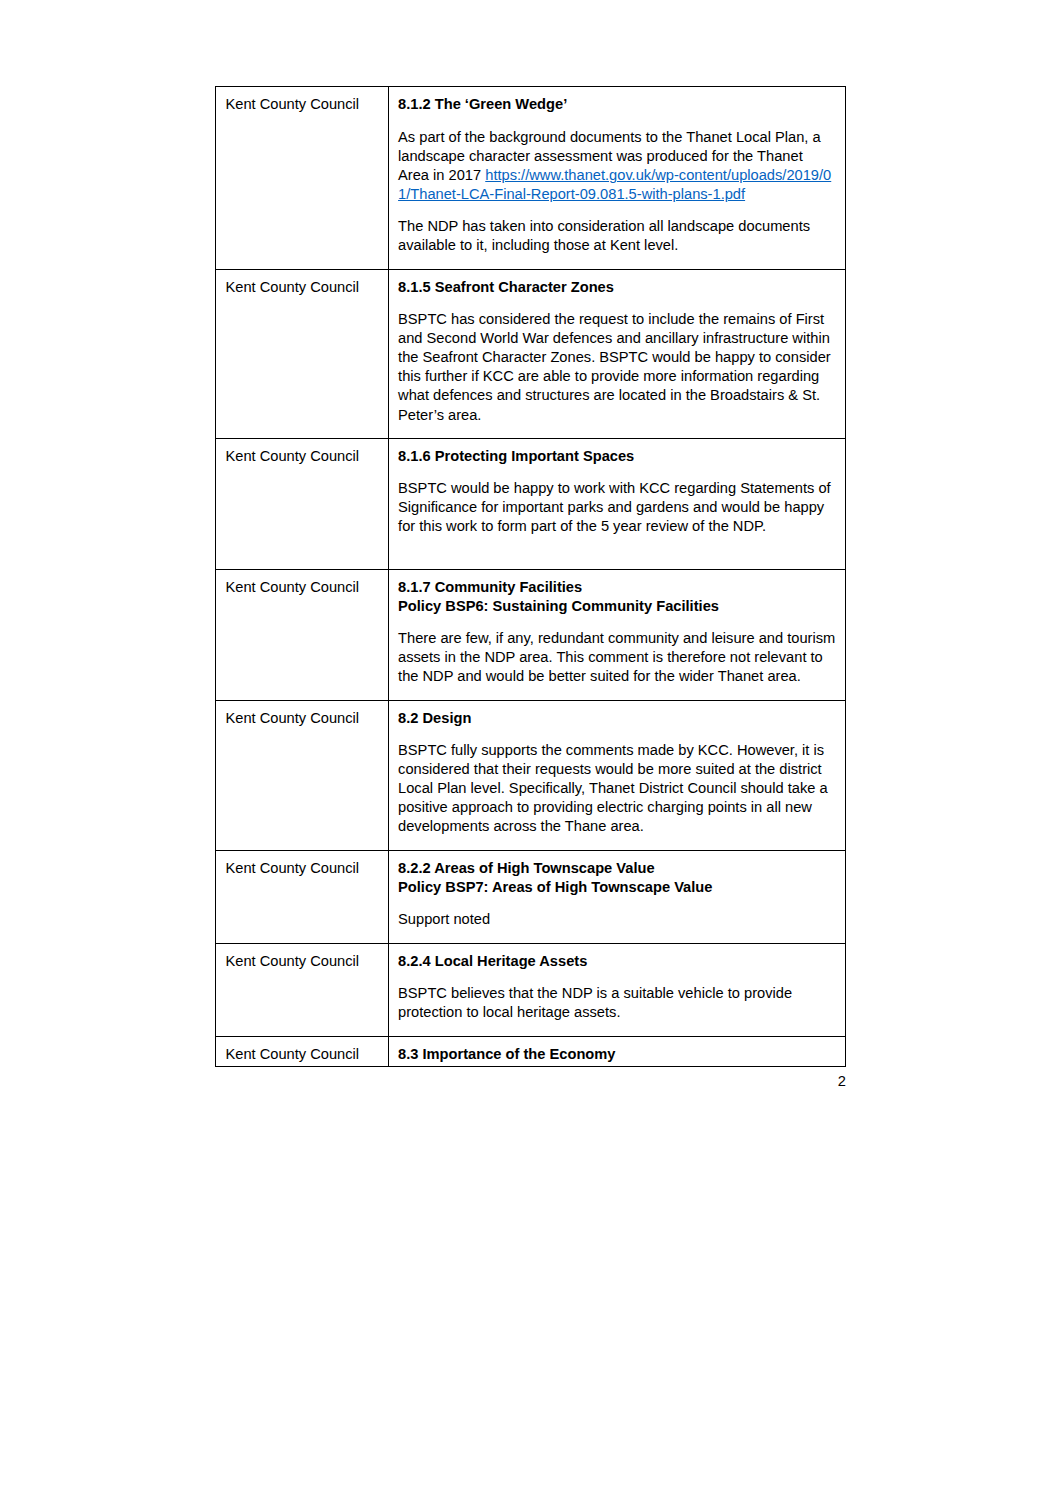| Kent County Council | 8.1.2 The ‘Green Wedge’ As part of the background documents to the Thanet Local Plan, a landscape character assessment was produced for the Thanet Area in 2017 https://www.thanet.gov.uk/wp-content/uploads/2019/01/Thanet-LCA-Final-Report-09.081.5-with-plans-1.pdf The NDP has taken into consideration all landscape documents available to it, including those at Kent level. |
| Kent County Council | 8.1.5 Seafront Character Zones BSPTC has considered the request to include the remains of First and Second World War defences and ancillary infrastructure within the Seafront Character Zones. BSPTC would be happy to consider this further if KCC are able to provide more information regarding what defences and structures are located in the Broadstairs & St. Peter’s area. |
| Kent County Council | 8.1.6 Protecting Important Spaces BSPTC would be happy to work with KCC regarding Statements of Significance for important parks and gardens and would be happy for this work to form part of the 5 year review of the NDP. |
| Kent County Council | 8.1.7 Community Facilities Policy BSP6: Sustaining Community Facilities There are few, if any, redundant community and leisure and tourism assets in the NDP area. This comment is therefore not relevant to the NDP and would be better suited for the wider Thanet area. |
| Kent County Council | 8.2 Design BSPTC fully supports the comments made by KCC. However, it is considered that their requests would be more suited at the district Local Plan level. Specifically, Thanet District Council should take a positive approach to providing electric charging points in all new developments across the Thane area. |
| Kent County Council | 8.2.2 Areas of High Townscape Value Policy BSP7: Areas of High Townscape Value Support noted |
| Kent County Council | 8.2.4 Local Heritage Assets BSPTC believes that the NDP is a suitable vehicle to provide protection to local heritage assets. |
| Kent County Council | 8.3 Importance of the Economy |
2